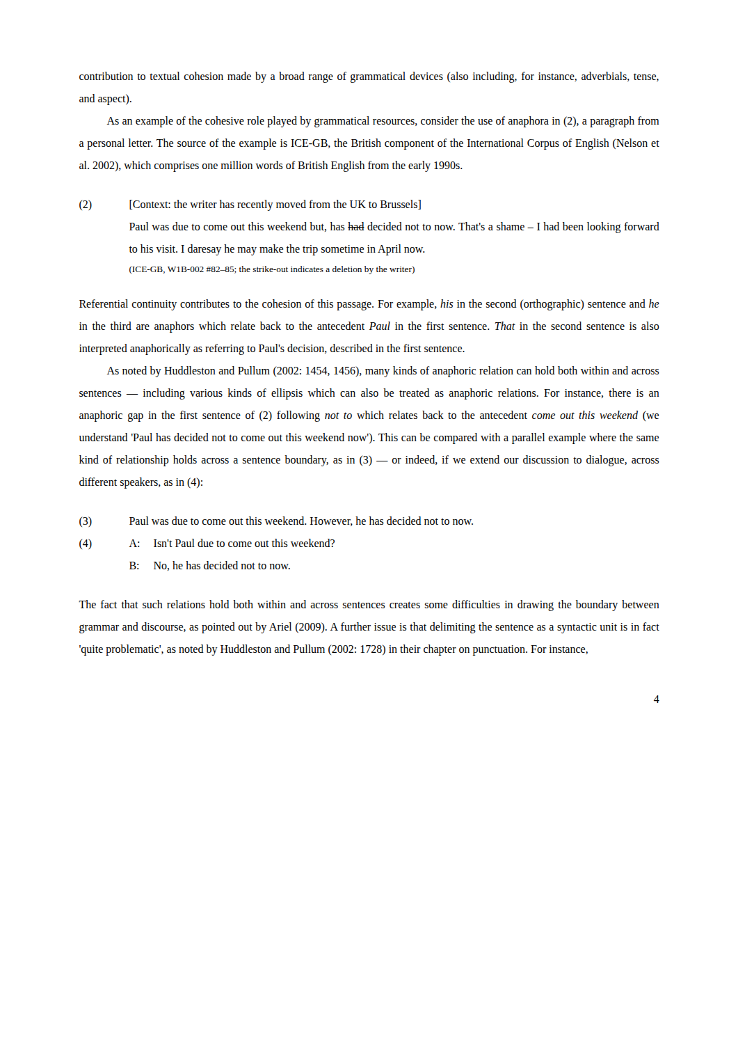contribution to textual cohesion made by a broad range of grammatical devices (also including, for instance, adverbials, tense, and aspect).
As an example of the cohesive role played by grammatical resources, consider the use of anaphora in (2), a paragraph from a personal letter. The source of the example is ICE-GB, the British component of the International Corpus of English (Nelson et al. 2002), which comprises one million words of British English from the early 1990s.
(2)
[Context: the writer has recently moved from the UK to Brussels] Paul was due to come out this weekend but, has had decided not to now. That's a shame – I had been looking forward to his visit. I daresay he may make the trip sometime in April now. (ICE-GB, W1B-002 #82–85; the strike-out indicates a deletion by the writer)
Referential continuity contributes to the cohesion of this passage. For example, his in the second (orthographic) sentence and he in the third are anaphors which relate back to the antecedent Paul in the first sentence. That in the second sentence is also interpreted anaphorically as referring to Paul's decision, described in the first sentence.
As noted by Huddleston and Pullum (2002: 1454, 1456), many kinds of anaphoric relation can hold both within and across sentences — including various kinds of ellipsis which can also be treated as anaphoric relations. For instance, there is an anaphoric gap in the first sentence of (2) following not to which relates back to the antecedent come out this weekend (we understand 'Paul has decided not to come out this weekend now'). This can be compared with a parallel example where the same kind of relationship holds across a sentence boundary, as in (3) — or indeed, if we extend our discussion to dialogue, across different speakers, as in (4):
(3)
Paul was due to come out this weekend. However, he has decided not to now.
(4)
A: Isn't Paul due to come out this weekend?
B: No, he has decided not to now.
The fact that such relations hold both within and across sentences creates some difficulties in drawing the boundary between grammar and discourse, as pointed out by Ariel (2009). A further issue is that delimiting the sentence as a syntactic unit is in fact 'quite problematic', as noted by Huddleston and Pullum (2002: 1728) in their chapter on punctuation. For instance,
4